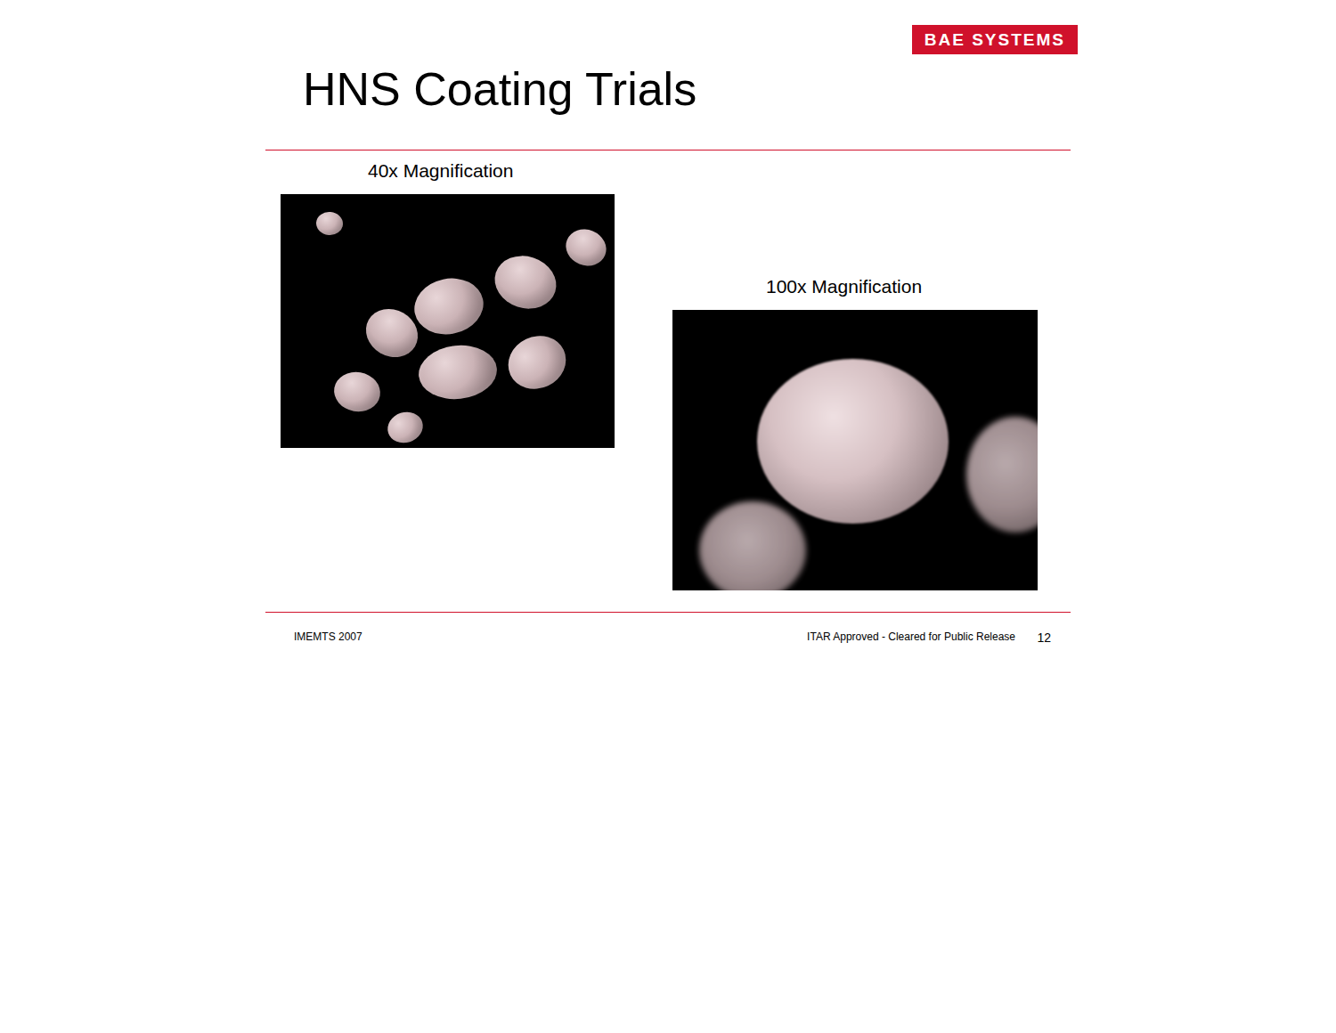BAE SYSTEMS
HNS Coating Trials
40x Magnification
100x Magnification
IMEMTS 2007
ITAR Approved - Cleared for Public Release
12